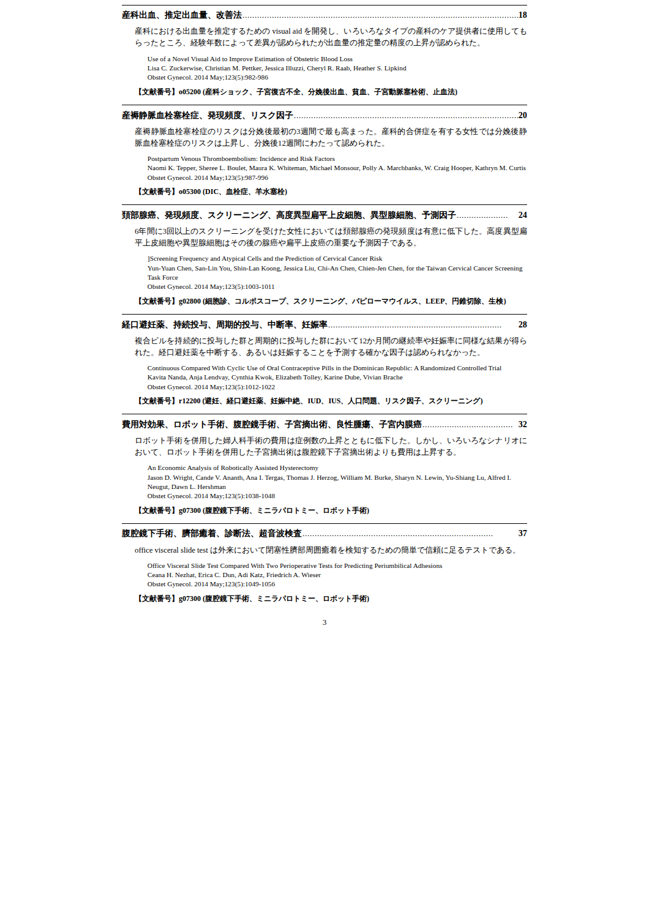産科出血、推定出血量、改善法 .......................................................................................................................... 18
産科における出血量を推定するための visual aid を開発し、いろいろなタイプの産科のケア提供者に使用してもらったところ、経験年数によって差異が認められたが出血量の推定量の精度の上昇が認められた。
Use of a Novel Visual Aid to Improve Estimation of Obstetric Blood Loss
Lisa C. Zuckerwise, Christian M. Pettker, Jessica Illuzzi, Cheryl R. Raab, Heather S. Lipkind
Obstet Gynecol. 2014 May;123(5):982-986
【文献番号】o05200 (産科ショック、子宮復古不全、分娩後出血、貧血、子宮動脈塞栓術、止血法)
産褥静脈血栓塞栓症、発現頻度、リスク因子 ................................................................................................. 20
産褥静脈血栓塞栓症のリスクは分娩後最初の3週間で最も高まった。産科的合併症を有する女性では分娩後静脈血栓塞栓症のリスクは上昇し、分娩後12週間にわたって認められた。
Postpartum Venous Thromboembolism: Incidence and Risk Factors
Naomi K. Tepper, Sheree L. Boulet, Maura K. Whiteman, Michael Monsour, Polly A. Marchbanks, W. Craig Hooper, Kathryn M. Curtis
Obstet Gynecol. 2014 May;123(5):987-996
【文献番号】o05300 (DIC、血栓症、羊水塞栓)
頚部腺癌、発現頻度、スクリーニング、高度異型扁平上皮細胞、異型腺細胞、予測因子 ..................... 24
6年間に3回以上のスクリーニングを受けた女性においては頚部腺癌の発現頻度は有意に低下した。高度異型扁平上皮細胞や異型腺細胞はその後の腺癌や扁平上皮癌の重要な予測因子である。
]Screening Frequency and Atypical Cells and the Prediction of Cervical Cancer Risk
Yun-Yuan Chen, San-Lin You, Shin-Lan Koong, Jessica Liu, Chi-An Chen, Chien-Jen Chen, for the Taiwan Cervical Cancer Screening Task Force
Obstet Gynecol. 2014 May;123(5):1003-1011
【文献番号】g02800 (細胞診、コルポスコープ、スクリーニング、パピローマウイルス、LEEP、円錐切除、生検)
経口避妊薬、持続投与、周期的投与、中断率、妊娠率 ....................................................................... 28
複合ピルを持続的に投与した群と周期的に投与した群において12か月間の継続率や妊娠率に同様な結果が得られた。経口避妊薬を中断する、あるいは妊娠することを予測する確かな因子は認められなかった。
Continuous Compared With Cyclic Use of Oral Contraceptive Pills in the Dominican Republic: A Randomized Controlled Trial
Kavita Nanda, Anja Lendvay, Cynthia Kwok, Elizabeth Tolley, Karine Dube, Vivian Brache
Obstet Gynecol. 2014 May;123(5):1012-1022
【文献番号】r12200 (避妊、経口避妊薬、妊娠中絶、IUD、IUS、人口問題、リスク因子、スクリーニング)
費用対効果、ロボット手術、腹腔鏡手術、子宮摘出術、良性腫瘍、子宮内膜癌 ..................................... 32
ロボット手術を併用した婦人科手術の費用は症例数の上昇とともに低下した。しかし、いろいろなシナリオにおいて、ロボット手術を併用した子宮摘出術は腹腔鏡下子宮摘出術よりも費用は上昇する。
An Economic Analysis of Robotically Assisted Hysterectomy
Jason D. Wright, Cande V. Ananth, Ana I. Tergas, Thomas J. Herzog, William M. Burke, Sharyn N. Lewin, Yu-Shiang Lu, Alfred I. Neugut, Dawn L. Hershman
Obstet Gynecol. 2014 May;123(5):1038-1048
【文献番号】g07300 (腹腔鏡下手術、ミニラパロトミー、ロボット手術)
腹腔鏡下手術、臍部癒着、診断法、超音波検査 .............................................................................. 37
office visceral slide test は外来において閉塞性臍部周囲癒着を検知するための簡単で信頼に足るテストである。
Office Visceral Slide Test Compared With Two Perioperative Tests for Predicting Periumbilical Adhesions
Ceana H. Nezhat, Erica C. Dun, Adi Katz, Friedrich A. Wieser
Obstet Gynecol. 2014 May;123(5):1049-1056
【文献番号】g07300 (腹腔鏡下手術、ミニラパロトミー、ロボット手術)
3